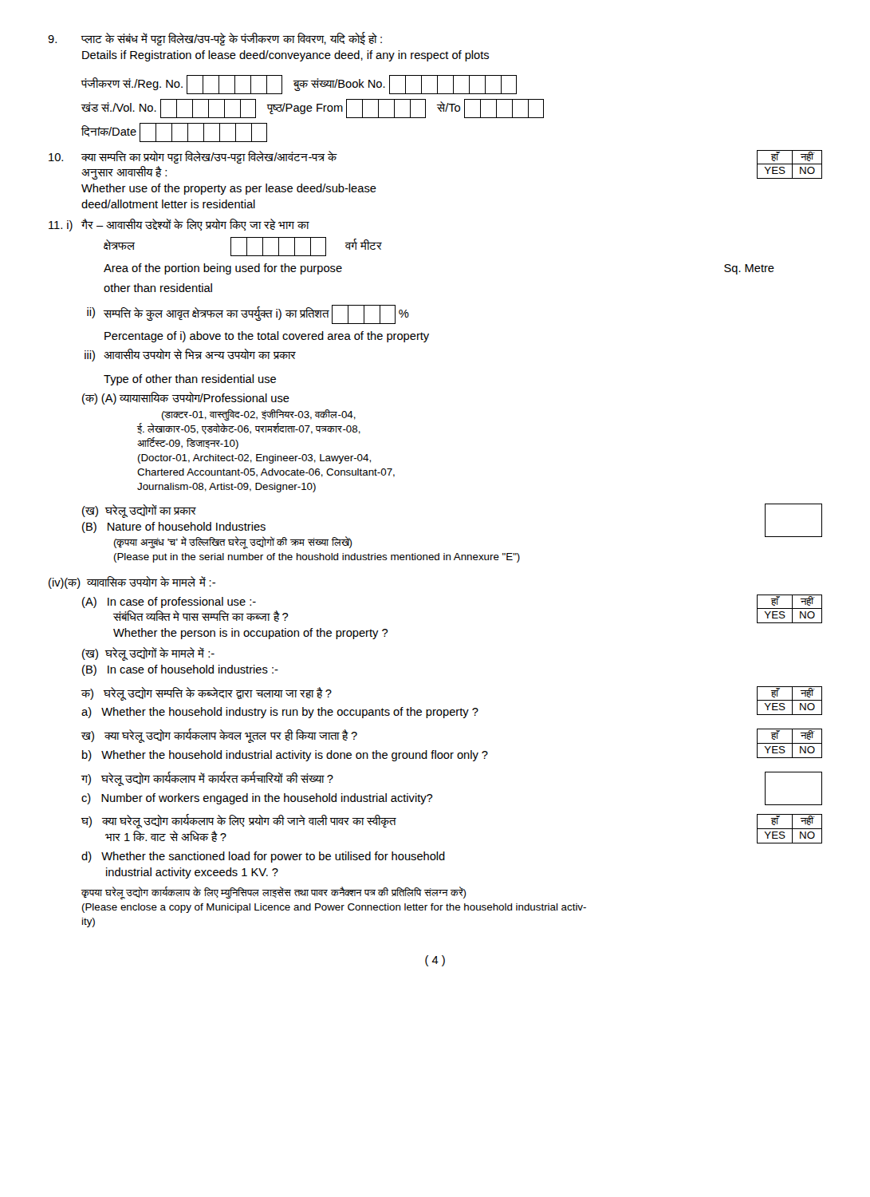9.
प्लाट के संबंध में पट्टा विलेख/उप-पट्टे के पंजीकरण का विवरण, यदि कोई हो : Details if Registration of lease deed/conveyance deed, if any in respect of plots
पंजीकरण सं./Reg. No. बुक संख्या/Book No.
खंड सं./Vol. No. पृष्ठ/Page From से/To
दिनांक/Date
10.
| हाँ | नहीं |
| YES | NO |
क्या सम्पत्ति का प्रयोग पट्टा विलेख/उप-पट्टा विलेख/आवंटन-पत्र के अनुसार आवासीय है : Whether use of the property as per lease deed/sub-lease deed/allotment letter is residential
11. i)
गैर – आवासीय उद्देश्यों के लिए प्रयोग किए जा रहे भाग का
क्षेत्रफल वर्ग मीटर
Area of the portion being used for the purpose Sq. Metre
other than residential
ii)
सम्पत्ति के कुल आवृत क्षेत्रफल का उपर्युक्त i) का प्रतिशत %
Percentage of i) above to the total covered area of the property
iii)
आवासीय उपयोग से भिन्न अन्य उपयोग का प्रकार Type of other than residential use
(क) (A) व्यायासायिक उपयोग/Professional use
(डाक्टर-01, वास्तुविद-02, इंजीनियर-03, वकील-04,
ई. लेखाकार-05, एडवोकेट-06, परामर्शदाता-07, पत्रकार-08,
आर्टिस्ट-09, डिजाइनर-10)
(Doctor-01, Architect-02, Engineer-03, Lawyer-04,
Chartered Accountant-05, Advocate-06, Consultant-07,
Journalism-08, Artist-09, Designer-10)
(ख) घरेलू उद्योगों का प्रकार
(B) Nature of household Industries
(कृपया अनुबंध 'च' में उल्लिखित घरेलू उद्योगों की क्रम संख्या लिखें)
(Please put in the serial number of the houshold industries mentioned in Annexure "E")
(iv)(क) व्यावासिक उपयोग के मामले में :-
| हाँ | नहीं |
| YES | NO |
(A) In case of professional use :-
संबंधित व्यक्ति मे पास सम्पत्ति का कब्जा है ?
Whether the person is in occupation of the property ?
(ख) घरेलू उद्योगों के मामले में :-
(B) In case of household industries :-
| हाँ | नहीं |
| YES | NO |
क) घरेलू उद्योग सम्पत्ति के कब्जेदार द्वारा चलाया जा रहा है ?
a) Whether the household industry is run by the occupants of the property ?
| हाँ | नहीं |
| YES | NO |
ख) क्या घरेलू उद्योग कार्यकलाप केवल भूतल पर ही किया जाता है ?
b) Whether the household industrial activity is done on the ground floor only ?
ग) घरेलू उद्योग कार्यकलाप में कार्यरत कर्मचारियों की संख्या ?
c) Number of workers engaged in the household industrial activity?
| हाँ | नहीं |
| YES | NO |
घ) क्या घरेलू उद्योग कार्यकलाप के लिए प्रयोग की जाने वाली पावर का स्वीकृत
भार 1 कि. वाट से अधिक है ?
d) Whether the sanctioned load for power to be utilised for household
industrial activity exceeds 1 KV. ?
कृपया घरेलू उद्योग कार्यकलाप के लिए म्युनिसिपल लाइसेंस तथा पावर कनैक्शन पत्र की प्रतिलिपि संलग्न करें)
(Please enclose a copy of Municipal Licence and Power Connection letter for the household industrial activ-
ity)
( 4 )